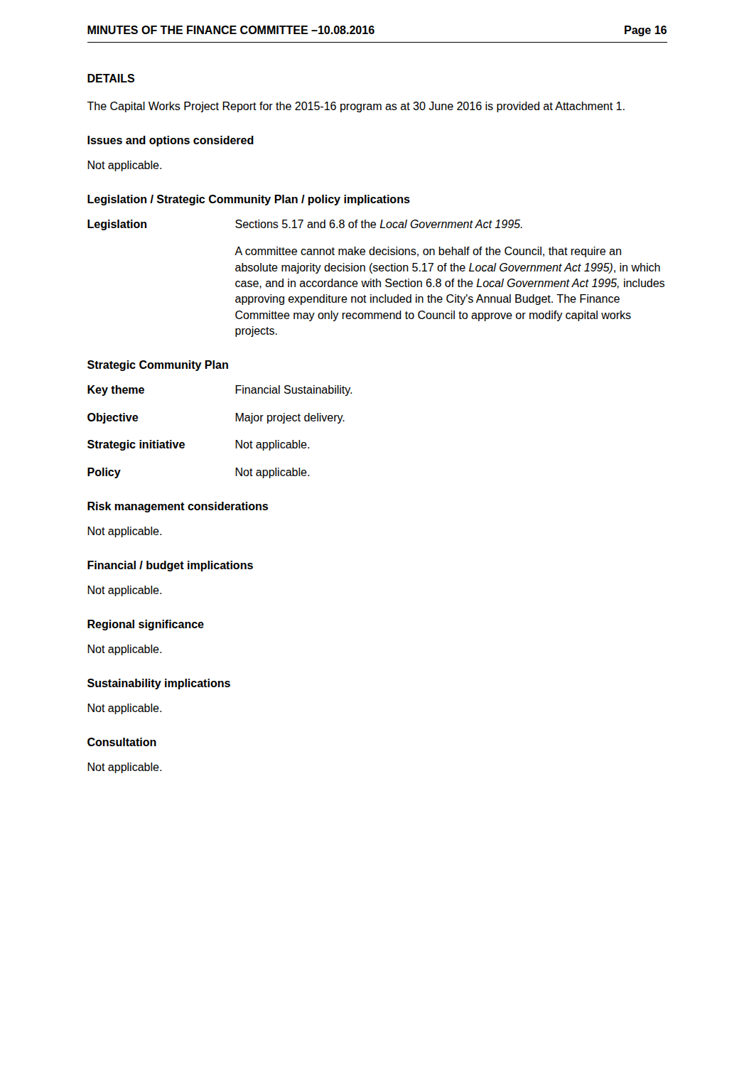Minutes of the Finance Committee –10.08.2016 Page 16
Details
The Capital Works Project Report for the 2015-16 program as at 30 June 2016 is provided at Attachment 1.
Issues and options considered
Not applicable.
Legislation / Strategic Community Plan / policy implications
Legislation
Sections 5.17 and 6.8 of the Local Government Act 1995.
A committee cannot make decisions, on behalf of the Council, that require an absolute majority decision (section 5.17 of the Local Government Act 1995), in which case, and in accordance with Section 6.8 of the Local Government Act 1995, includes approving expenditure not included in the City's Annual Budget. The Finance Committee may only recommend to Council to approve or modify capital works projects.
Strategic Community Plan
Key theme
Financial Sustainability.
Objective
Major project delivery.
Strategic initiative
Not applicable.
Policy
Not applicable.
Risk management considerations
Not applicable.
Financial / budget implications
Not applicable.
Regional significance
Not applicable.
Sustainability implications
Not applicable.
Consultation
Not applicable.